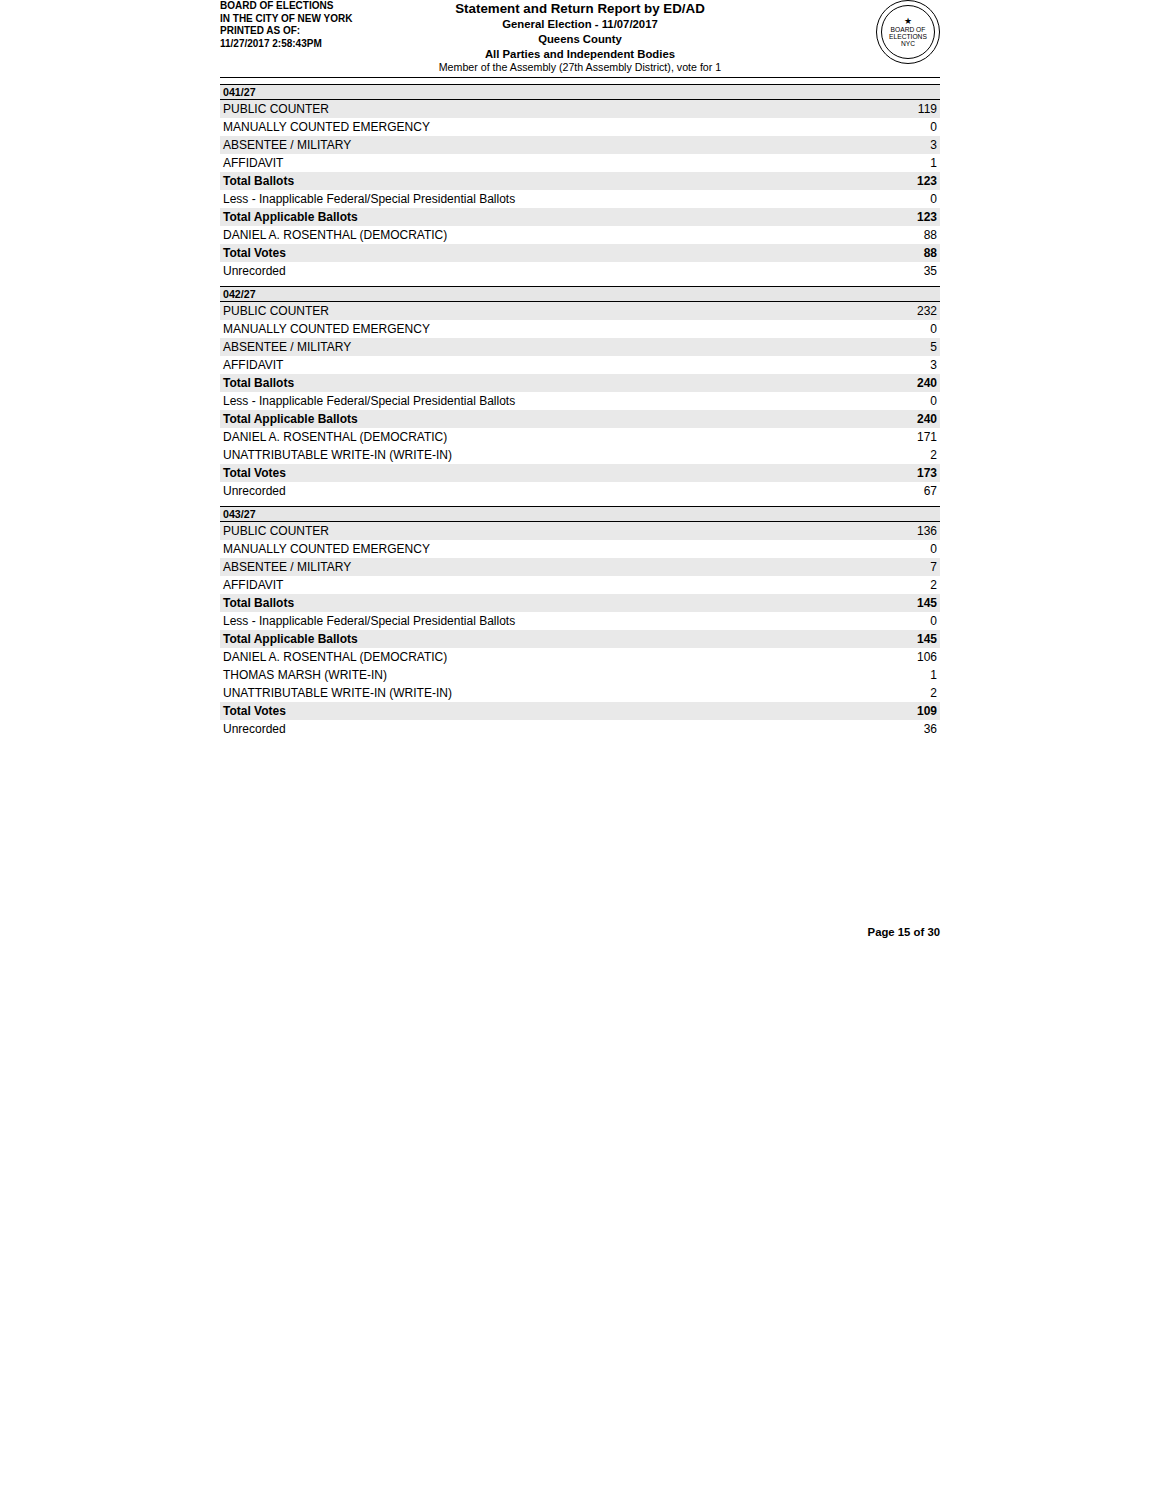BOARD OF ELECTIONS
IN THE CITY OF NEW YORK
PRINTED AS OF:
11/27/2017 2:58:43PM
Statement and Return Report by ED/AD
General Election - 11/07/2017
Queens County
All Parties and Independent Bodies
Member of the Assembly (27th Assembly District), vote for 1
★ BOARD OF
ELECTIONS
NYC
041/27
| PUBLIC COUNTER | 119 |
| MANUALLY COUNTED EMERGENCY | 0 |
| ABSENTEE / MILITARY | 3 |
| AFFIDAVIT | 1 |
| Total Ballots | 123 |
| Less - Inapplicable Federal/Special Presidential Ballots | 0 |
| Total Applicable Ballots | 123 |
| DANIEL A. ROSENTHAL (DEMOCRATIC) | 88 |
| Total Votes | 88 |
| Unrecorded | 35 |
042/27
| PUBLIC COUNTER | 232 |
| MANUALLY COUNTED EMERGENCY | 0 |
| ABSENTEE / MILITARY | 5 |
| AFFIDAVIT | 3 |
| Total Ballots | 240 |
| Less - Inapplicable Federal/Special Presidential Ballots | 0 |
| Total Applicable Ballots | 240 |
| DANIEL A. ROSENTHAL (DEMOCRATIC) | 171 |
| UNATTRIBUTABLE WRITE-IN (WRITE-IN) | 2 |
| Total Votes | 173 |
| Unrecorded | 67 |
043/27
| PUBLIC COUNTER | 136 |
| MANUALLY COUNTED EMERGENCY | 0 |
| ABSENTEE / MILITARY | 7 |
| AFFIDAVIT | 2 |
| Total Ballots | 145 |
| Less - Inapplicable Federal/Special Presidential Ballots | 0 |
| Total Applicable Ballots | 145 |
| DANIEL A. ROSENTHAL (DEMOCRATIC) | 106 |
| THOMAS MARSH (WRITE-IN) | 1 |
| UNATTRIBUTABLE WRITE-IN (WRITE-IN) | 2 |
| Total Votes | 109 |
| Unrecorded | 36 |
Page 15 of 30